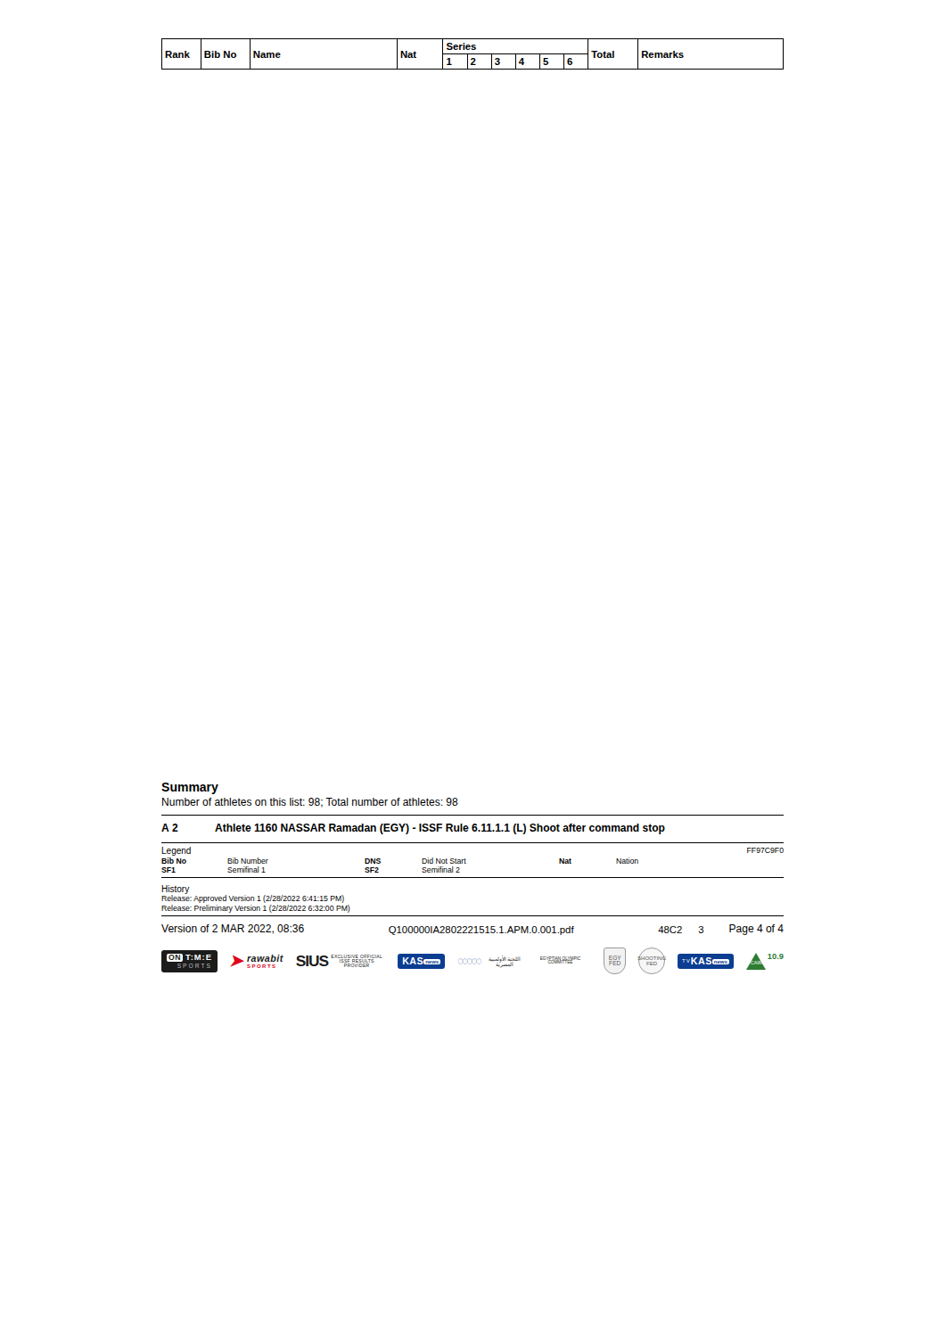| Rank | Bib No | Name | Nat | Series | Total | Remarks |
| --- | --- | --- | --- | --- | --- | --- |
| 1 | 2 | 3 | 4 | 5 | 6 |
Summary
Number of athletes on this list: 98; Total number of athletes: 98
A 2
Athlete 1160 NASSAR Ramadan (EGY) - ISSF Rule 6.11.1.1 (L) Shoot after command stop
Legend
FF97C9F0
| Bib No | Bib Number | DNS | Did Not Start | Nat | Nation |
| SF1 | Semifinal 1 | SF2 | Semifinal 2 | | |
History
Release: Approved Version 1 (2/28/2022 6:41:15 PM)
Release: Preliminary Version 1 (2/28/2022 6:32:00 PM)
Version of 2 MAR 2022, 08:36
Q100000IA2802221515.1.APM.0.001.pdf
48C2
3
Page 4 of 4
ON T:M:E
SPORTS
➤ rawabit SPORTS
SIUS
EXCLUSIVE OFFICIAL
ISSF RESULTS PROVIDER
KAS
news
◌◌◌◌◌
اللجنة الأولمبية المصرية
EGYPTIAN OLYMPIC COMMITTEE
EGY
FED
SHOOTING
FED
TV
KAS
news
CAIRO
10.9